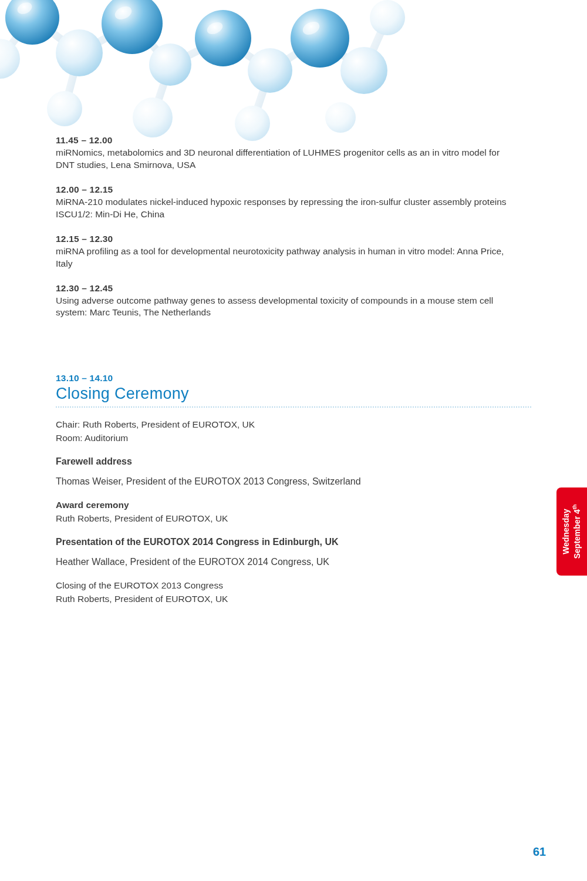11.45 – 12.00
miRNomics, metabolomics and 3D neuronal differentiation of LUHMES progenitor cells as an in vitro model for DNT studies, Lena Smirnova, USA
12.00 – 12.15
MiRNA-210 modulates nickel-induced hypoxic responses by repressing the iron-sulfur cluster assembly proteins ISCU1/2: Min-Di He, China
12.15 – 12.30
miRNA profiling as a tool for developmental neurotoxicity pathway analysis in human in vitro model: Anna Price, Italy
12.30 – 12.45
Using adverse outcome pathway genes to assess developmental toxicity of compounds in a mouse stem cell system: Marc Teunis, The Netherlands
13.10 – 14.10
Closing Ceremony
Chair: Ruth Roberts, President of EUROTOX, UK
Room: Auditorium
Farewell address
Thomas Weiser, President of the EUROTOX 2013 Congress, Switzerland
Award ceremony
Ruth Roberts, President of EUROTOX, UK
Presentation of the EUROTOX 2014 Congress in Edinburgh, UK
Heather Wallace, President of the EUROTOX 2014 Congress, UK
Closing of the EUROTOX 2013 Congress
Ruth Roberts, President of EUROTOX, UK
Wednesday
September 4th
61